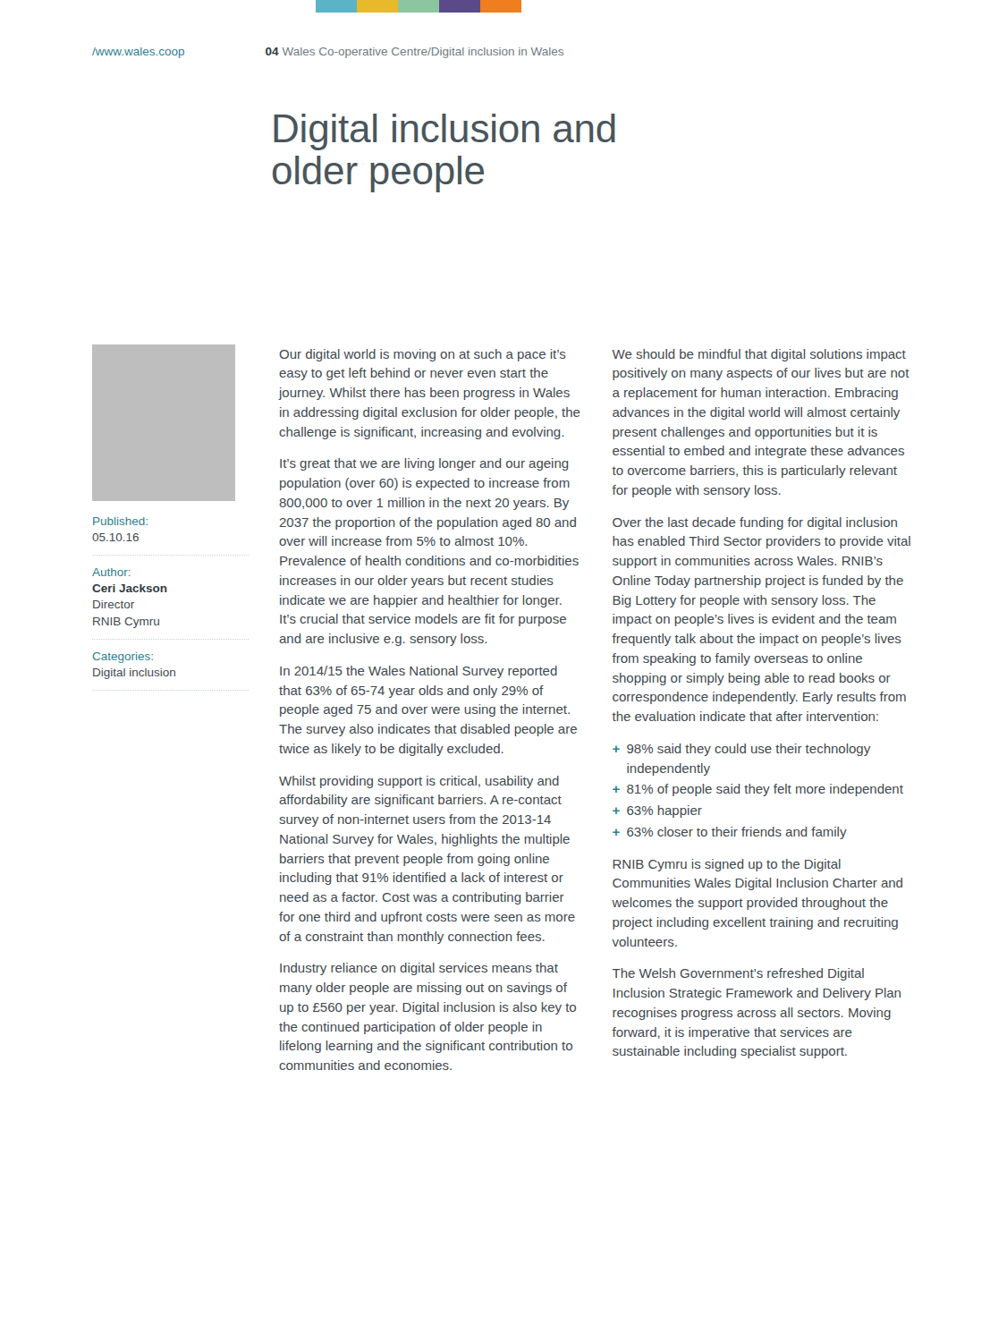/www.wales.coop
04 Wales Co-operative Centre/Digital inclusion in Wales
Digital inclusion and
older people
Published:
05.10.16
Author:
Ceri Jackson
Director
RNIB Cymru
Categories:
Digital inclusion
Our digital world is moving on at such a pace it’s easy to get left behind or never even start the journey. Whilst there has been progress in Wales in addressing digital exclusion for older people, the challenge is significant, increasing and evolving.
It’s great that we are living longer and our ageing population (over 60) is expected to increase from 800,000 to over 1 million in the next 20 years. By 2037 the proportion of the population aged 80 and over will increase from 5% to almost 10%. Prevalence of health conditions and co-morbidities increases in our older years but recent studies indicate we are happier and healthier for longer. It’s crucial that service models are fit for purpose and are inclusive e.g. sensory loss.
In 2014/15 the Wales National Survey reported that 63% of 65-74 year olds and only 29% of people aged 75 and over were using the internet. The survey also indicates that disabled people are twice as likely to be digitally excluded.
Whilst providing support is critical, usability and affordability are significant barriers. A re-contact survey of non-internet users from the 2013-14 National Survey for Wales, highlights the multiple barriers that prevent people from going online including that 91% identified a lack of interest or need as a factor. Cost was a contributing barrier for one third and upfront costs were seen as more of a constraint than monthly connection fees.
Industry reliance on digital services means that many older people are missing out on savings of up to £560 per year. Digital inclusion is also key to the continued participation of older people in lifelong learning and the significant contribution to communities and economies.
We should be mindful that digital solutions impact positively on many aspects of our lives but are not a replacement for human interaction. Embracing advances in the digital world will almost certainly present challenges and opportunities but it is essential to embed and integrate these advances to overcome barriers, this is particularly relevant for people with sensory loss.
Over the last decade funding for digital inclusion has enabled Third Sector providers to provide vital support in communities across Wales. RNIB’s Online Today partnership project is funded by the Big Lottery for people with sensory loss. The impact on people’s lives is evident and the team frequently talk about the impact on people’s lives from speaking to family overseas to online shopping or simply being able to read books or correspondence independently. Early results from the evaluation indicate that after intervention:
98% said they could use their technology independently
81% of people said they felt more independent
63% happier
63% closer to their friends and family
RNIB Cymru is signed up to the Digital Communities Wales Digital Inclusion Charter and welcomes the support provided throughout the project including excellent training and recruiting volunteers.
The Welsh Government’s refreshed Digital Inclusion Strategic Framework and Delivery Plan recognises progress across all sectors. Moving forward, it is imperative that services are sustainable including specialist support.